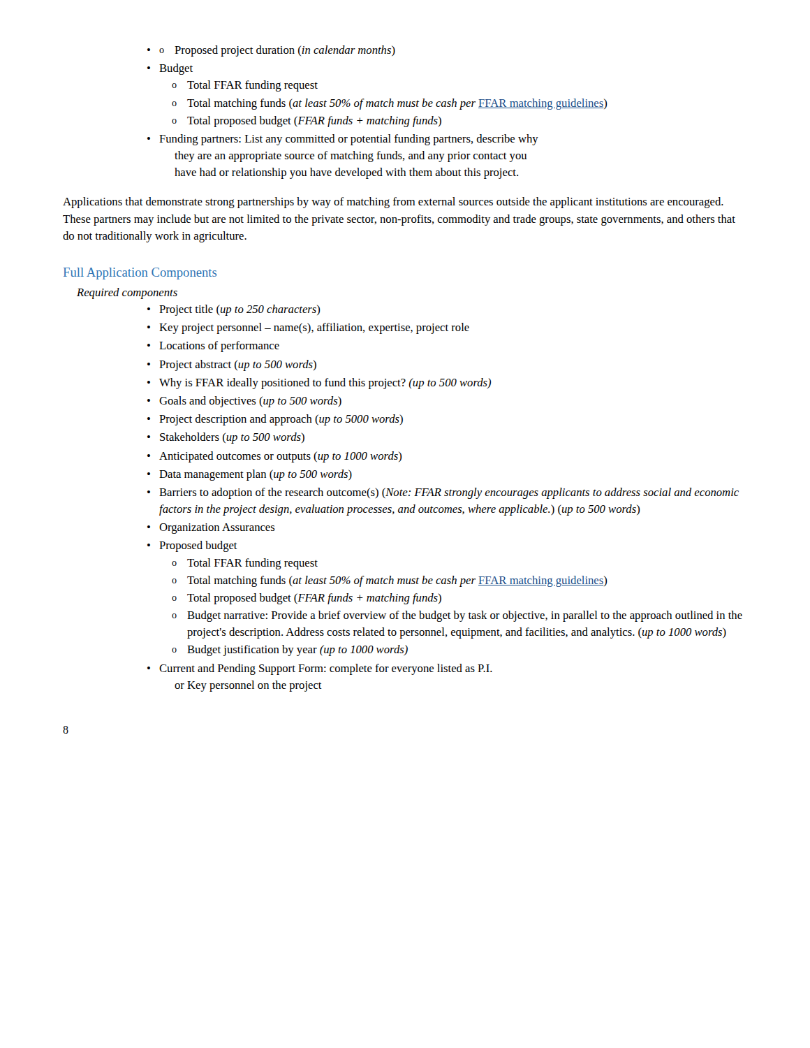•
Proposed project duration (in calendar months)
Budget
Total FFAR funding request
Total matching funds (at least 50% of match must be cash per FFAR matching guidelines)
Total proposed budget (FFAR funds + matching funds)
Funding partners: List any committed or potential funding partners, describe why
they are an appropriate source of matching funds, and any prior contact you
have had or relationship you have developed with them about this project.
Applications that demonstrate strong partnerships by way of matching from external sources outside the applicant institutions are encouraged. These partners may include but are not limited to the private sector, non-profits, commodity and trade groups, state governments, and others that do not traditionally work in agriculture.
Full Application Components
Required components
Project title (up to 250 characters)
Key project personnel – name(s), affiliation, expertise, project role
Locations of performance
Project abstract (up to 500 words)
Why is FFAR ideally positioned to fund this project? (up to 500 words)
Goals and objectives (up to 500 words)
Project description and approach (up to 5000 words)
Stakeholders (up to 500 words)
Anticipated outcomes or outputs (up to 1000 words)
Data management plan (up to 500 words)
Barriers to adoption of the research outcome(s) (Note: FFAR strongly encourages applicants to address social and economic factors in the project design, evaluation processes, and outcomes, where applicable.) (up to 500 words)
Organization Assurances
Proposed budget
Total FFAR funding request
Total matching funds (at least 50% of match must be cash per FFAR matching guidelines)
Total proposed budget (FFAR funds + matching funds)
Budget narrative: Provide a brief overview of the budget by task or objective, in parallel to the approach outlined in the project's description. Address costs related to personnel, equipment, and facilities, and analytics. (up to 1000 words)
Budget justification by year (up to 1000 words)
Current and Pending Support Form: complete for everyone listed as P.I.
or Key personnel on the project
8